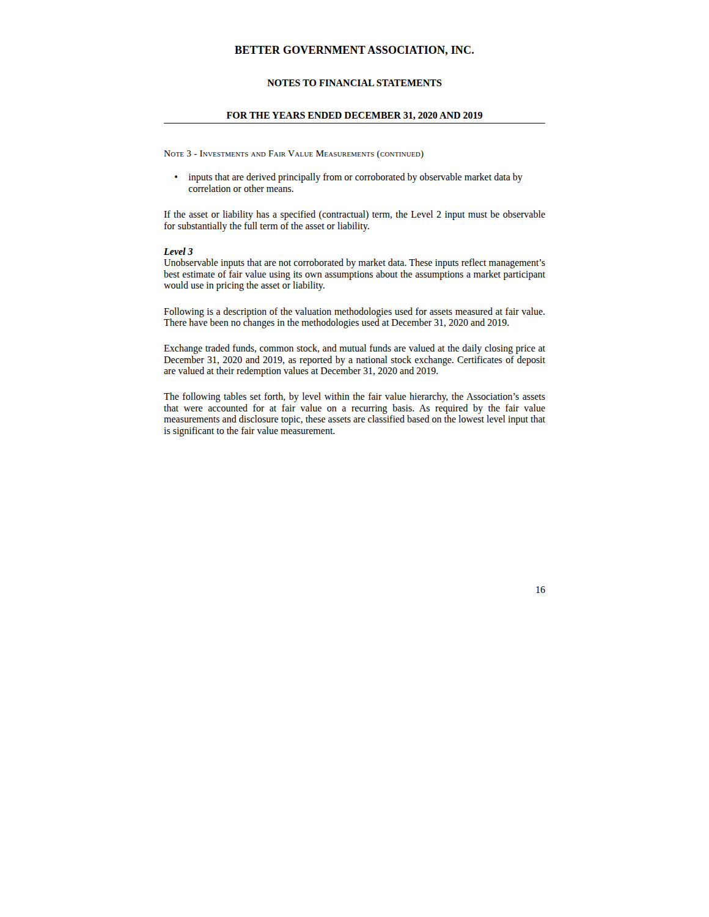Better Government Association, Inc.
Notes to Financial Statements
For the Years Ended December 31, 2020 and 2019
Note 3 - Investments and Fair Value Measurements (continued)
• inputs that are derived principally from or corroborated by observable market data by correlation or other means.
If the asset or liability has a specified (contractual) term, the Level 2 input must be observable for substantially the full term of the asset or liability.
Level 3
Unobservable inputs that are not corroborated by market data. These inputs reflect management’s best estimate of fair value using its own assumptions about the assumptions a market participant would use in pricing the asset or liability.
Following is a description of the valuation methodologies used for assets measured at fair value. There have been no changes in the methodologies used at December 31, 2020 and 2019.
Exchange traded funds, common stock, and mutual funds are valued at the daily closing price at December 31, 2020 and 2019, as reported by a national stock exchange. Certificates of deposit are valued at their redemption values at December 31, 2020 and 2019.
The following tables set forth, by level within the fair value hierarchy, the Association’s assets that were accounted for at fair value on a recurring basis. As required by the fair value measurements and disclosure topic, these assets are classified based on the lowest level input that is significant to the fair value measurement.
16